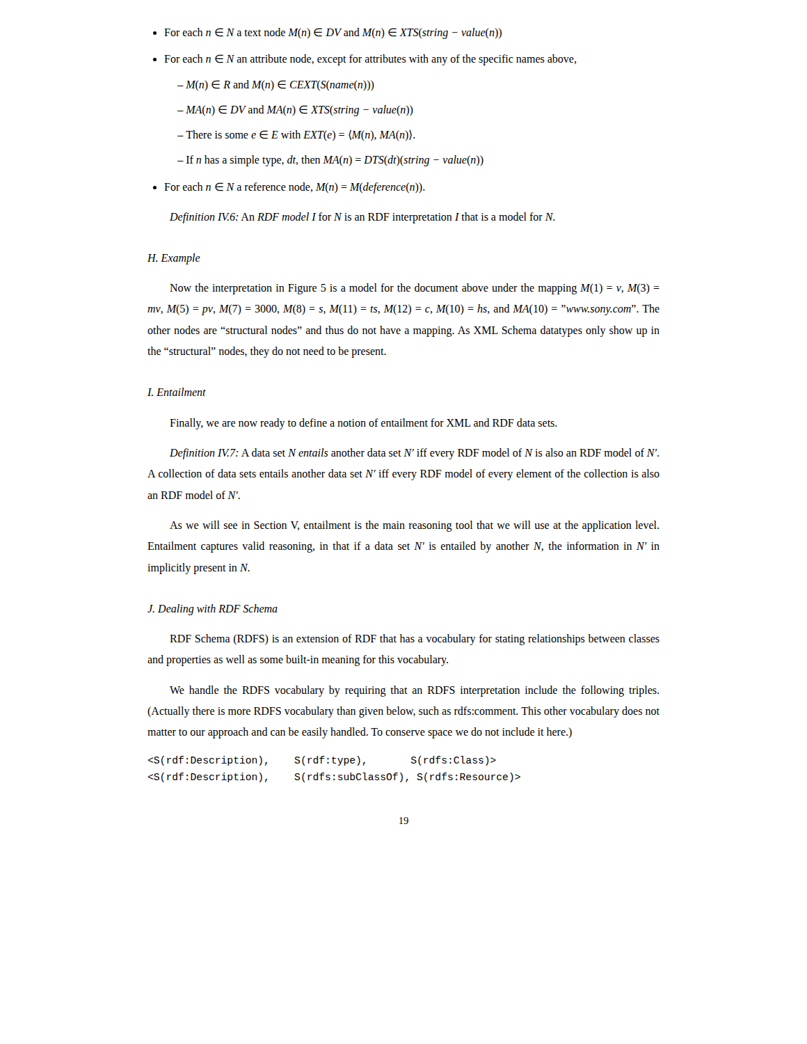For each n ∈ N a text node M(n) ∈ DV and M(n) ∈ XTS(string − value(n))
For each n ∈ N an attribute node, except for attributes with any of the specific names above,
M(n) ∈ R and M(n) ∈ CEXT(S(name(n)))
MA(n) ∈ DV and MA(n) ∈ XTS(string − value(n))
There is some e ∈ E with EXT(e) = ⟨M(n), MA(n)⟩.
If n has a simple type, dt, then MA(n) = DTS(dt)(string − value(n))
For each n ∈ N a reference node, M(n) = M(deference(n)).
Definition IV.6: An RDF model I for N is an RDF interpretation I that is a model for N.
H. Example
Now the interpretation in Figure 5 is a model for the document above under the mapping M(1) = v, M(3) = mv, M(5) = pv, M(7) = 3000, M(8) = s, M(11) = ts, M(12) = c, M(10) = hs, and MA(10) = ”www.sony.com”. The other nodes are “structural nodes” and thus do not have a mapping. As XML Schema datatypes only show up in the “structural” nodes, they do not need to be present.
I. Entailment
Finally, we are now ready to define a notion of entailment for XML and RDF data sets.
Definition IV.7: A data set N entails another data set N′ iff every RDF model of N is also an RDF model of N′. A collection of data sets entails another data set N′ iff every RDF model of every element of the collection is also an RDF model of N′.
As we will see in Section V, entailment is the main reasoning tool that we will use at the application level. Entailment captures valid reasoning, in that if a data set N′ is entailed by another N, the information in N′ in implicitly present in N.
J. Dealing with RDF Schema
RDF Schema (RDFS) is an extension of RDF that has a vocabulary for stating relationships between classes and properties as well as some built-in meaning for this vocabulary.
We handle the RDFS vocabulary by requiring that an RDFS interpretation include the following triples. (Actually there is more RDFS vocabulary than given below, such as rdfs:comment. This other vocabulary does not matter to our approach and can be easily handled. To conserve space we do not include it here.)
<S(rdf:Description),    S(rdf:type),       S(rdfs:Class)>
<S(rdf:Description),    S(rdfs:subClassOf), S(rdfs:Resource)>
19